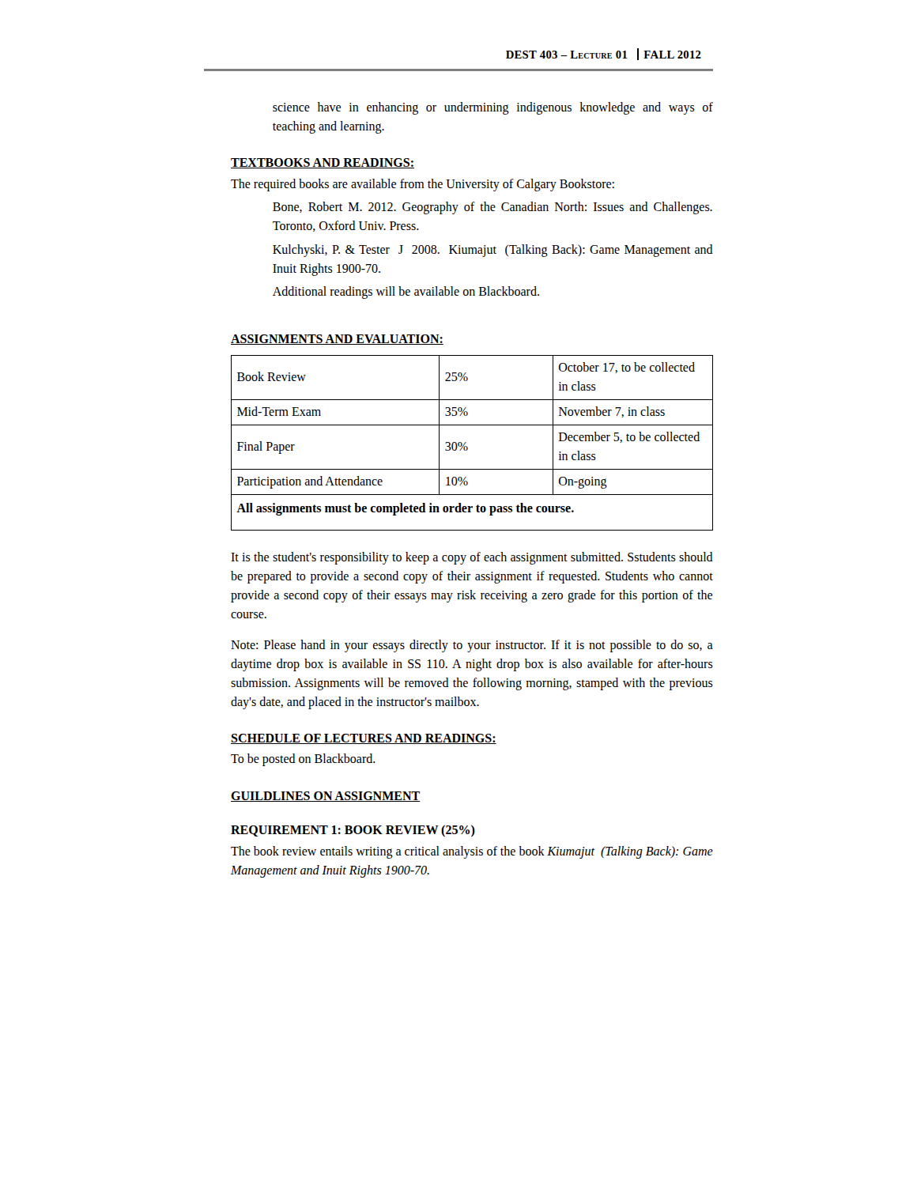DEST 403 – Lecture 01 FALL 2012
science have in enhancing or undermining indigenous knowledge and ways of teaching and learning.
TEXTBOOKS AND READINGS:
The required books are available from the University of Calgary Bookstore:
Bone, Robert M. 2012. Geography of the Canadian North: Issues and Challenges. Toronto, Oxford Univ. Press.
Kulchyski, P. & Tester J 2008. Kiumajut (Talking Back): Game Management and Inuit Rights 1900-70.
Additional readings will be available on Blackboard.
ASSIGNMENTS AND EVALUATION:
| Book Review | 25% | October 17, to be collected in class |
| Mid-Term Exam | 35% | November 7, in class |
| Final Paper | 30% | December 5, to be collected in class |
| Participation and Attendance | 10% | On-going |
| All assignments must be completed in order to pass the course. |
It is the student's responsibility to keep a copy of each assignment submitted. Sstudents should be prepared to provide a second copy of their assignment if requested. Students who cannot provide a second copy of their essays may risk receiving a zero grade for this portion of the course.
Note: Please hand in your essays directly to your instructor. If it is not possible to do so, a daytime drop box is available in SS 110. A night drop box is also available for after-hours submission. Assignments will be removed the following morning, stamped with the previous day's date, and placed in the instructor's mailbox.
SCHEDULE OF LECTURES AND READINGS:
To be posted on Blackboard.
GUILDLINES ON ASSIGNMENT
REQUIREMENT 1: BOOK REVIEW (25%)
The book review entails writing a critical analysis of the book Kiumajut (Talking Back): Game Management and Inuit Rights 1900-70.